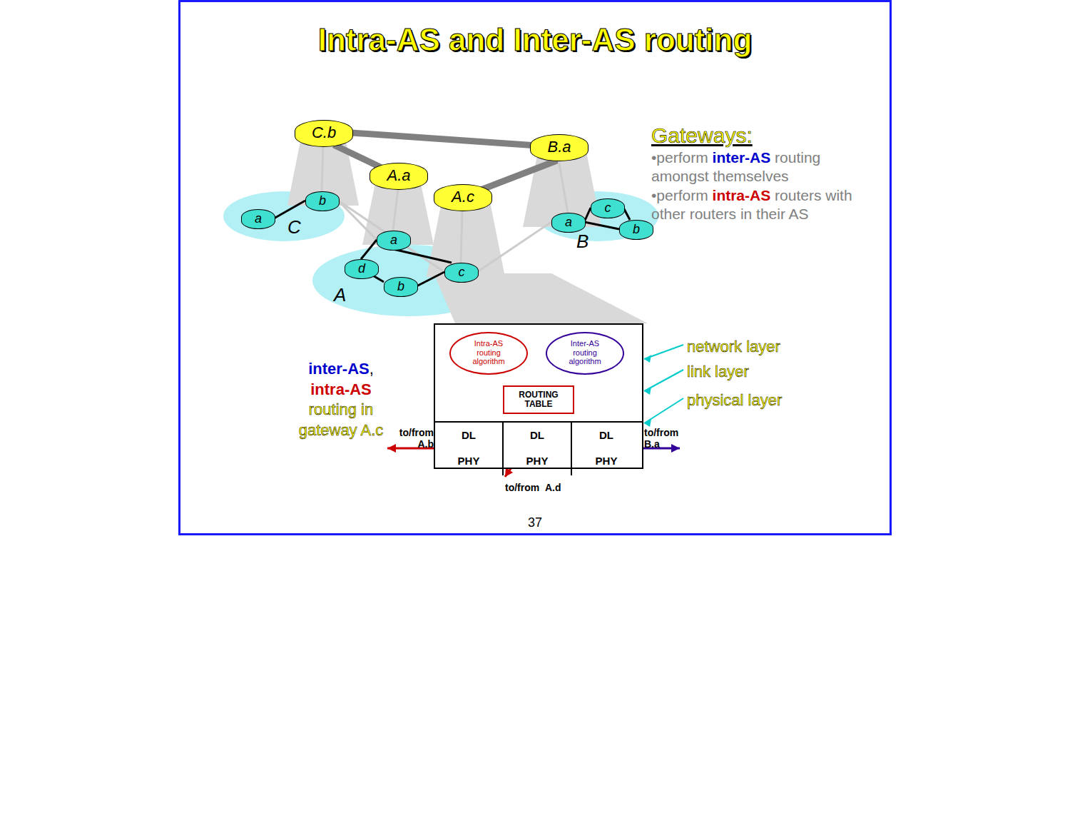Intra-AS and Inter-AS routing
C
A
B
a
b
a
d
b
c
a
c
b
C.b
A.a
A.c
B.a
Gateways:
•perform inter-AS routing amongst themselves
•perform intra-AS routers with other routers in their AS
inter-AS,
intra-AS
routing in gateway A.c
Intra-AS
routing
algorithm
Inter-AS
routing
algorithm
ROUTING
TABLE
DL
DL
DL
PHY
PHY
PHY
to/from
A.b
to/from
B.a
to/from A.d
network layer
link layer
physical layer
37